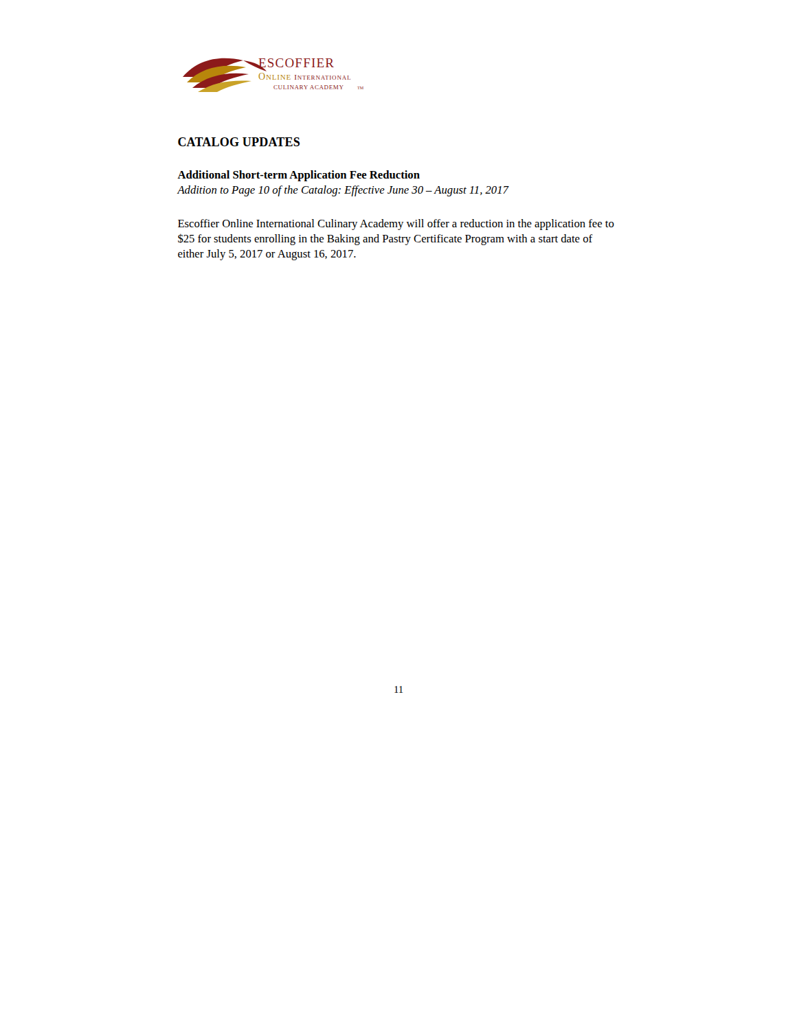ESCOFFIER ONLINE INTERNATIONAL CULINARY ACADEMY TM
CATALOG UPDATES
Additional Short-term Application Fee Reduction
Addition to Page 10 of the Catalog: Effective June 30 – August 11, 2017
Escoffier Online International Culinary Academy will offer a reduction in the application fee to $25 for students enrolling in the Baking and Pastry Certificate Program with a start date of either July 5, 2017 or August 16, 2017.
11